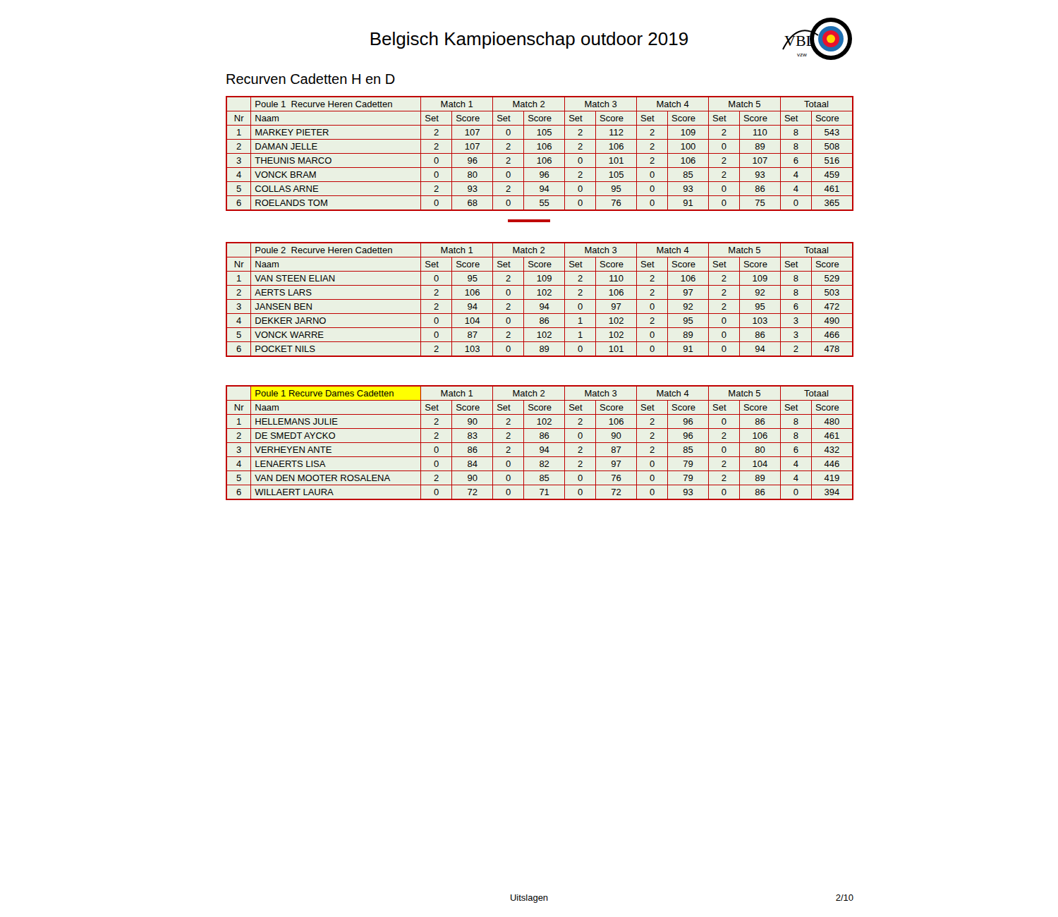Belgisch Kampioenschap outdoor 2019
VBL vzw
Recurven Cadetten H en D
| | Poule 1 Recurve Heren Cadetten | Match 1 | Match 2 | Match 3 | Match 4 | Match 5 | Totaal |
| Nr | Naam | Set | Score | Set | Score | Set | Score | Set | Score | Set | Score | Set | Score |
| 1 | MARKEY PIETER | 2 | 107 | 0 | 105 | 2 | 112 | 2 | 109 | 2 | 110 | 8 | 543 |
| 2 | DAMAN JELLE | 2 | 107 | 2 | 106 | 2 | 106 | 2 | 100 | 0 | 89 | 8 | 508 |
| 3 | THEUNIS MARCO | 0 | 96 | 2 | 106 | 0 | 101 | 2 | 106 | 2 | 107 | 6 | 516 |
| 4 | VONCK BRAM | 0 | 80 | 0 | 96 | 2 | 105 | 0 | 85 | 2 | 93 | 4 | 459 |
| 5 | COLLAS ARNE | 2 | 93 | 2 | 94 | 0 | 95 | 0 | 93 | 0 | 86 | 4 | 461 |
| 6 | ROELANDS TOM | 0 | 68 | 0 | 55 | 0 | 76 | 0 | 91 | 0 | 75 | 0 | 365 |
| | Poule 2 Recurve Heren Cadetten | Match 1 | Match 2 | Match 3 | Match 4 | Match 5 | Totaal |
| Nr | Naam | Set | Score | Set | Score | Set | Score | Set | Score | Set | Score | Set | Score |
| 1 | VAN STEEN ELIAN | 0 | 95 | 2 | 109 | 2 | 110 | 2 | 106 | 2 | 109 | 8 | 529 |
| 2 | AERTS LARS | 2 | 106 | 0 | 102 | 2 | 106 | 2 | 97 | 2 | 92 | 8 | 503 |
| 3 | JANSEN BEN | 2 | 94 | 2 | 94 | 0 | 97 | 0 | 92 | 2 | 95 | 6 | 472 |
| 4 | DEKKER JARNO | 0 | 104 | 0 | 86 | 1 | 102 | 2 | 95 | 0 | 103 | 3 | 490 |
| 5 | VONCK WARRE | 0 | 87 | 2 | 102 | 1 | 102 | 0 | 89 | 0 | 86 | 3 | 466 |
| 6 | POCKET NILS | 2 | 103 | 0 | 89 | 0 | 101 | 0 | 91 | 0 | 94 | 2 | 478 |
| | Poule 1 Recurve Dames Cadetten | Match 1 | Match 2 | Match 3 | Match 4 | Match 5 | Totaal |
| Nr | Naam | Set | Score | Set | Score | Set | Score | Set | Score | Set | Score | Set | Score |
| 1 | HELLEMANS JULIE | 2 | 90 | 2 | 102 | 2 | 106 | 2 | 96 | 0 | 86 | 8 | 480 |
| 2 | DE SMEDT AYCKO | 2 | 83 | 2 | 86 | 0 | 90 | 2 | 96 | 2 | 106 | 8 | 461 |
| 3 | VERHEYEN ANTE | 0 | 86 | 2 | 94 | 2 | 87 | 2 | 85 | 0 | 80 | 6 | 432 |
| 4 | LENAERTS LISA | 0 | 84 | 0 | 82 | 2 | 97 | 0 | 79 | 2 | 104 | 4 | 446 |
| 5 | VAN DEN MOOTER ROSALENA | 2 | 90 | 0 | 85 | 0 | 76 | 0 | 79 | 2 | 89 | 4 | 419 |
| 6 | WILLAERT LAURA | 0 | 72 | 0 | 71 | 0 | 72 | 0 | 93 | 0 | 86 | 0 | 394 |
Uitslagen
2/10